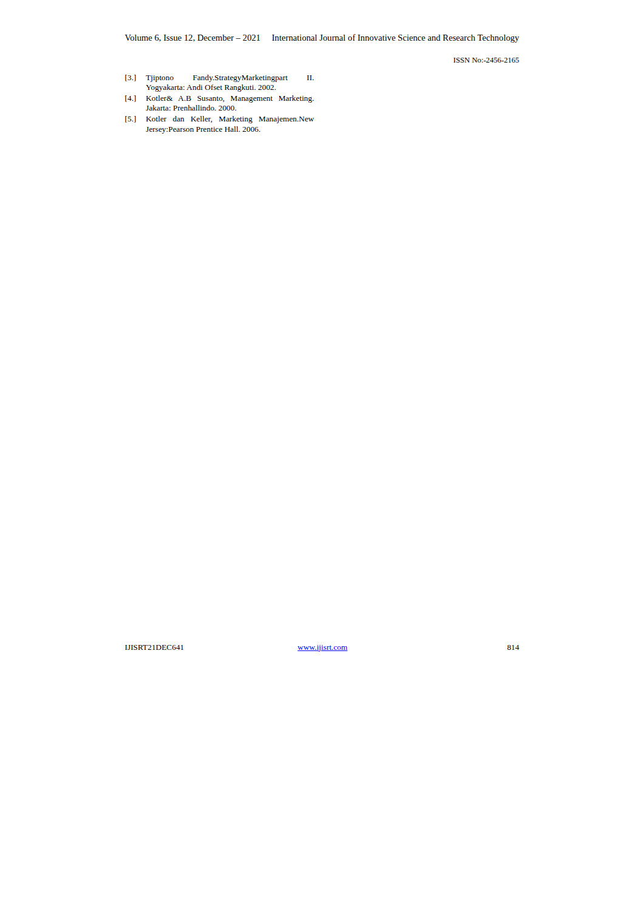Volume 6, Issue 12, December – 2021
International Journal of Innovative Science and Research Technology
ISSN No:-2456-2165
[3.] Tjiptono Fandy.StrategyMarketingpart II. Yogyakarta: Andi Ofset Rangkuti. 2002.
[4.] Kotler& A.B Susanto, Management Marketing. Jakarta: Prenhallindo. 2000.
[5.] Kotler dan Keller, Marketing Manajemen.New Jersey:Pearson Prentice Hall. 2006.
IJISRT21DEC641
www.ijisrt.com
814